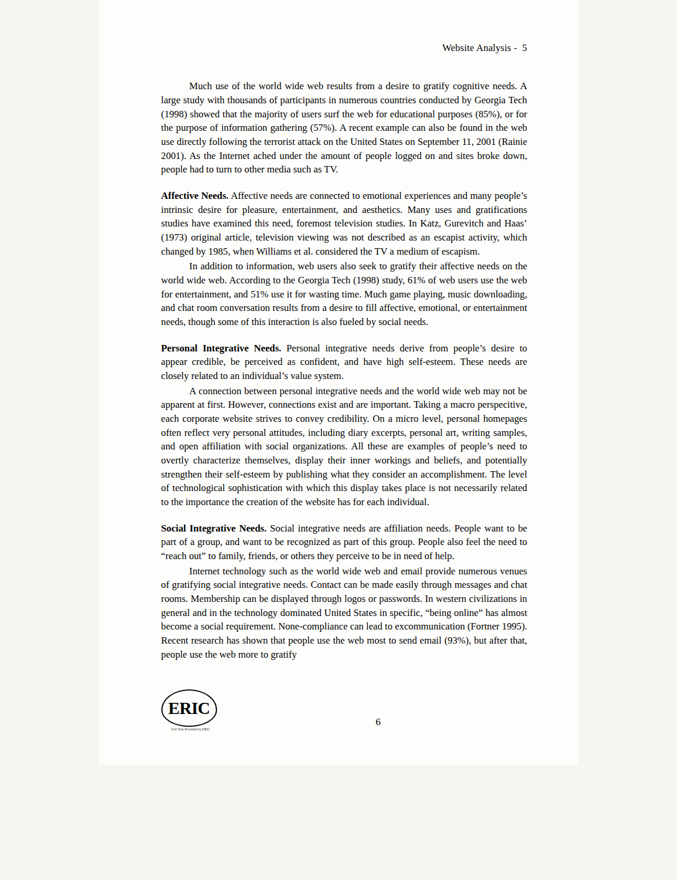Website Analysis - 5
Much use of the world wide web results from a desire to gratify cognitive needs. A large study with thousands of participants in numerous countries conducted by Georgia Tech (1998) showed that the majority of users surf the web for educational purposes (85%), or for the purpose of information gathering (57%). A recent example can also be found in the web use directly following the terrorist attack on the United States on September 11, 2001 (Rainie 2001). As the Internet ached under the amount of people logged on and sites broke down, people had to turn to other media such as TV.
Affective Needs. Affective needs are connected to emotional experiences and many people’s intrinsic desire for pleasure, entertainment, and aesthetics. Many uses and gratifications studies have examined this need, foremost television studies. In Katz, Gurevitch and Haas’ (1973) original article, television viewing was not described as an escapist activity, which changed by 1985, when Williams et al. considered the TV a medium of escapism.
In addition to information, web users also seek to gratify their affective needs on the world wide web. According to the Georgia Tech (1998) study, 61% of web users use the web for entertainment, and 51% use it for wasting time. Much game playing, music downloading, and chat room conversation results from a desire to fill affective, emotional, or entertainment needs, though some of this interaction is also fueled by social needs.
Personal Integrative Needs. Personal integrative needs derive from people’s desire to appear credible, be perceived as confident, and have high self-esteem. These needs are closely related to an individual’s value system.
A connection between personal integrative needs and the world wide web may not be apparent at first. However, connections exist and are important. Taking a macro perspecitive, each corporate website strives to convey credibility. On a micro level, personal homepages often reflect very personal attitudes, including diary excerpts, personal art, writing samples, and open affiliation with social organizations. All these are examples of people’s need to overtly characterize themselves, display their inner workings and beliefs, and potentially strengthen their self-esteem by publishing what they consider an accomplishment. The level of technological sophistication with which this display takes place is not necessarily related to the importance the creation of the website has for each individual.
Social Integrative Needs. Social integrative needs are affiliation needs. People want to be part of a group, and want to be recognized as part of this group. People also feel the need to “reach out” to family, friends, or others they perceive to be in need of help.
Internet technology such as the world wide web and email provide numerous venues of gratifying social integrative needs. Contact can be made easily through messages and chat rooms. Membership can be displayed through logos or passwords. In western civilizations in general and in the technology dominated United States in specific, “being online” has almost become a social requirement. None-compliance can lead to excommunication (Fortner 1995). Recent research has shown that people use the web most to send email (93%), but after that, people use the web more to gratify
ERIC
Full Text Provided by ERIC
6